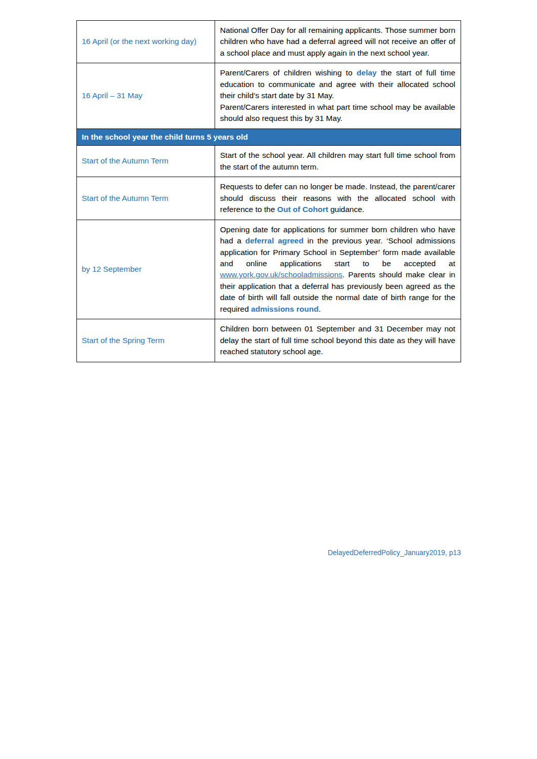| 16 April (or the next working day) | National Offer Day for all remaining applicants. Those summer born children who have had a deferral agreed will not receive an offer of a school place and must apply again in the next school year. |
| 16 April – 31 May | Parent/Carers of children wishing to delay the start of full time education to communicate and agree with their allocated school their child’s start date by 31 May. Parent/Carers interested in what part time school may be available should also request this by 31 May. |
| In the school year the child turns 5 years old |
| Start of the Autumn Term | Start of the school year. All children may start full time school from the start of the autumn term. |
| Start of the Autumn Term | Requests to defer can no longer be made. Instead, the parent/carer should discuss their reasons with the allocated school with reference to the Out of Cohort guidance. |
| by 12 September | Opening date for applications for summer born children who have had a deferral agreed in the previous year. ‘School admissions application for Primary School in September’ form made available and online applications start to be accepted at www.york.gov.uk/schooladmissions . Parents should make clear in their application that a deferral has previously been agreed as the date of birth will fall outside the normal date of birth range for the required admissions round . |
| Start of the Spring Term | Children born between 01 September and 31 December may not delay the start of full time school beyond this date as they will have reached statutory school age. |
DelayedDeferredPolicy_January2019, p13